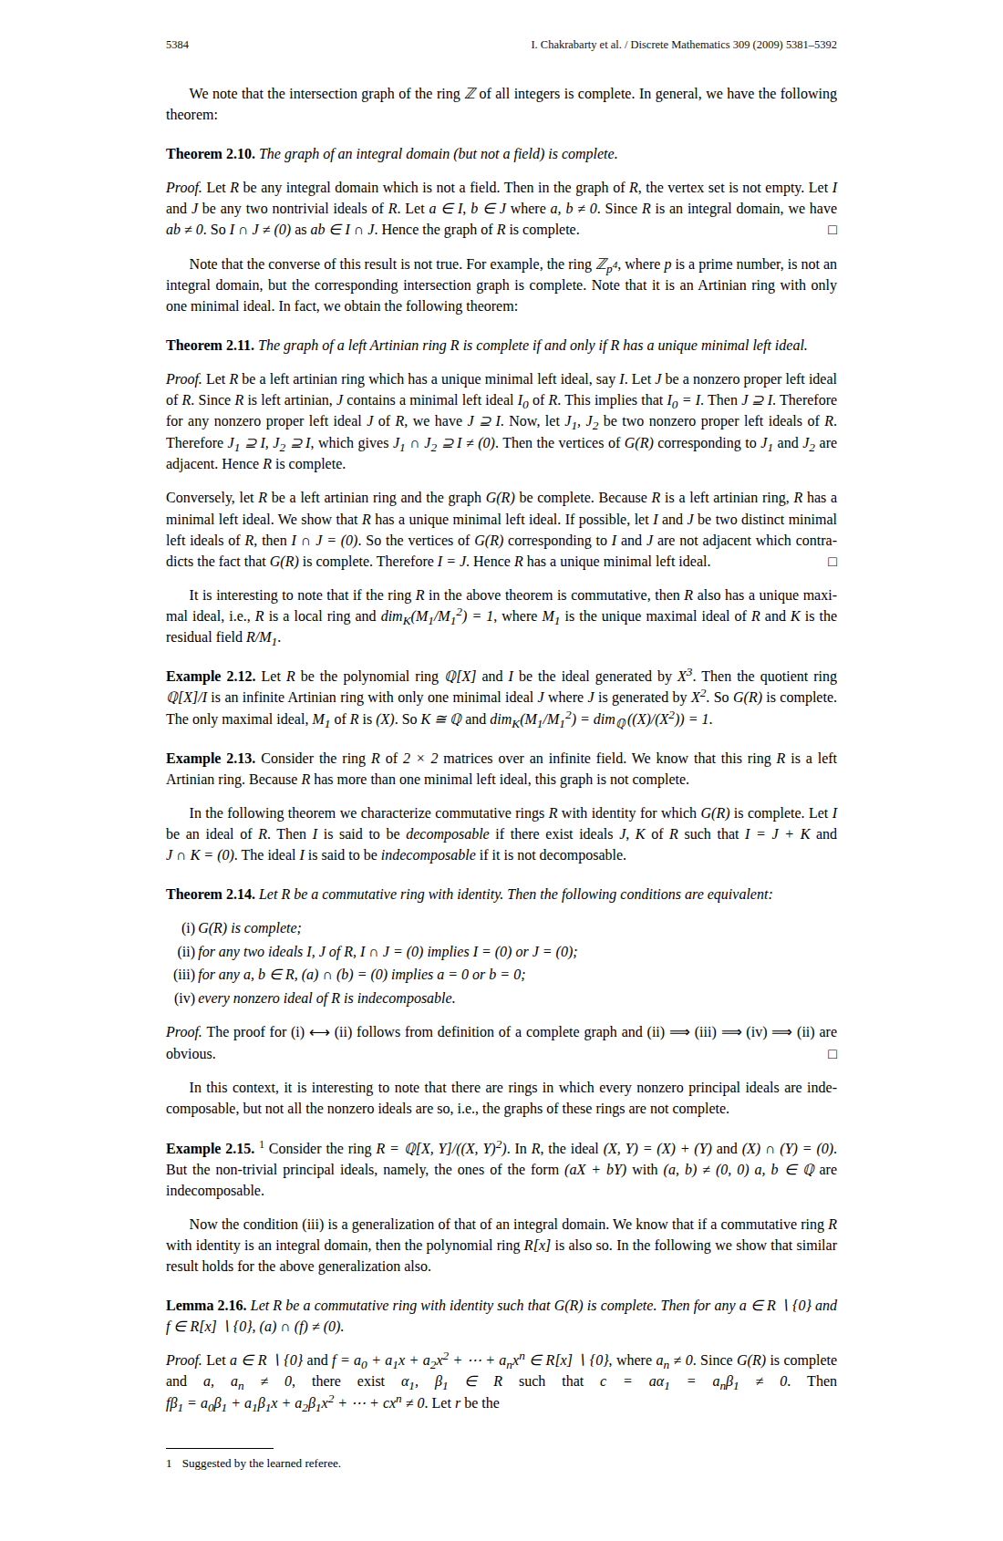5384 I. Chakrabarty et al. / Discrete Mathematics 309 (2009) 5381–5392
We note that the intersection graph of the ring ℤ of all integers is complete. In general, we have the following theorem:
Theorem 2.10. The graph of an integral domain (but not a field) is complete.
Proof. Let R be any integral domain which is not a field. Then in the graph of R, the vertex set is not empty. Let I and J be any two nontrivial ideals of R. Let a ∈ I, b ∈ J where a, b ≠ 0. Since R is an integral domain, we have ab ≠ 0. So I ∩ J ≠ (0) as ab ∈ I ∩ J. Hence the graph of R is complete.
Note that the converse of this result is not true. For example, the ring ℤp4, where p is a prime number, is not an integral domain, but the corresponding intersection graph is complete. Note that it is an Artinian ring with only one minimal ideal. In fact, we obtain the following theorem:
Theorem 2.11. The graph of a left Artinian ring R is complete if and only if R has a unique minimal left ideal.
Proof. Let R be a left artinian ring which has a unique minimal left ideal, say I. Let J be a nonzero proper left ideal of R. Since R is left artinian, J contains a minimal left ideal I0 of R. This implies that I0 = I. Then J ⊇ I. Therefore for any nonzero proper left ideal J of R, we have J ⊇ I. Now, let J1, J2 be two nonzero proper left ideals of R. Therefore J1 ⊇ I, J2 ⊇ I, which gives J1 ∩ J2 ⊇ I ≠ (0). Then the vertices of G(R) corresponding to J1 and J2 are adjacent. Hence R is complete.
Conversely, let R be a left artinian ring and the graph G(R) be complete. Because R is a left artinian ring, R has a minimal left ideal. We show that R has a unique minimal left ideal. If possible, let I and J be two distinct minimal left ideals of R, then I ∩ J = (0). So the vertices of G(R) corresponding to I and J are not adjacent which contradicts the fact that G(R) is complete. Therefore I = J. Hence R has a unique minimal left ideal.
It is interesting to note that if the ring R in the above theorem is commutative, then R also has a unique maximal ideal, i.e., R is a local ring and dimK(M1/M12) = 1, where M1 is the unique maximal ideal of R and K is the residual field R/M1.
Example 2.12. Let R be the polynomial ring ℚ[X] and I be the ideal generated by X3. Then the quotient ring ℚ[X]/I is an infinite Artinian ring with only one minimal ideal J where J is generated by X2. So G(R) is complete. The only maximal ideal, M1 of R is (X). So K ≅ ℚ and dimK(M1/M12) = dimℚ ((X)/(X2)) = 1.
Example 2.13. Consider the ring R of 2 × 2 matrices over an infinite field. We know that this ring R is a left Artinian ring. Because R has more than one minimal left ideal, this graph is not complete.
In the following theorem we characterize commutative rings R with identity for which G(R) is complete. Let I be an ideal of R. Then I is said to be decomposable if there exist ideals J, K of R such that I = J + K and J ∩ K = (0). The ideal I is said to be indecomposable if it is not decomposable.
Theorem 2.14. Let R be a commutative ring with identity. Then the following conditions are equivalent:
(i) G(R) is complete;
(ii) for any two ideals I, J of R, I ∩ J = (0) implies I = (0) or J = (0);
(iii) for any a, b ∈ R, (a) ∩ (b) = (0) implies a = 0 or b = 0;
(iv) every nonzero ideal of R is indecomposable.
Proof. The proof for (i) ⟷ (ii) follows from definition of a complete graph and (ii) ⟹ (iii) ⟹ (iv) ⟹ (ii) are obvious.
In this context, it is interesting to note that there are rings in which every nonzero principal ideals are indecomposable, but not all the nonzero ideals are so, i.e., the graphs of these rings are not complete.
Example 2.15. 1 Consider the ring R = ℚ[X, Y]/((X, Y)2). In R, the ideal (X, Y) = (X) + (Y) and (X) ∩ (Y) = (0). But the non-trivial principal ideals, namely, the ones of the form (aX + bY) with (a, b) ≠ (0, 0) a, b ∈ ℚ are indecomposable.
Now the condition (iii) is a generalization of that of an integral domain. We know that if a commutative ring R with identity is an integral domain, then the polynomial ring R[x] is also so. In the following we show that similar result holds for the above generalization also.
Lemma 2.16. Let R be a commutative ring with identity such that G(R) is complete. Then for any a ∈ R ∖ {0} and f ∈ R[x] ∖ {0}, (a) ∩ (f) ≠ (0).
Proof. Let a ∈ R ∖ {0} and f = a0 + a1x + a2x2 + ⋯ + anxn ∈ R[x] ∖ {0}, where an ≠ 0. Since G(R) is complete and a, an ≠ 0, there exist α1, β1 ∈ R such that c = aα1 = anβ1 ≠ 0. Then fβ1 = a0β1 + a1β1x + a2β1x2 + ⋯ + cxn ≠ 0. Let r be the
1 Suggested by the learned referee.